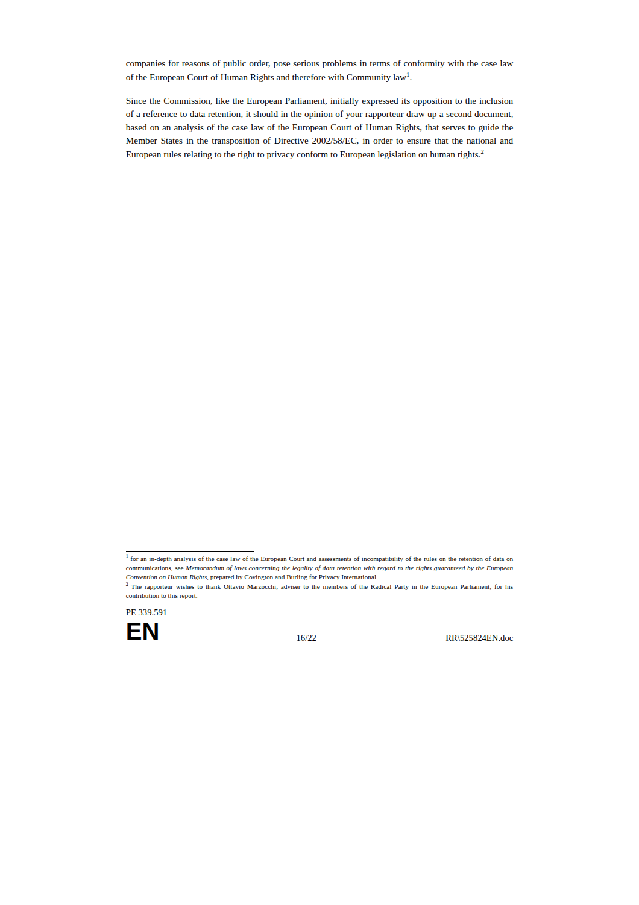companies for reasons of public order, pose serious problems in terms of conformity with the case law of the European Court of Human Rights and therefore with Community law1.
Since the Commission, like the European Parliament, initially expressed its opposition to the inclusion of a reference to data retention, it should in the opinion of your rapporteur draw up a second document, based on an analysis of the case law of the European Court of Human Rights, that serves to guide the Member States in the transposition of Directive 2002/58/EC, in order to ensure that the national and European rules relating to the right to privacy conform to European legislation on human rights.2
1 for an in-depth analysis of the case law of the European Court and assessments of incompatibility of the rules on the retention of data on communications, see Memorandum of laws concerning the legality of data retention with regard to the rights guaranteed by the European Convention on Human Rights, prepared by Covington and Burling for Privacy International.
2 The rapporteur wishes to thank Ottavio Marzocchi, adviser to the members of the Radical Party in the European Parliament, for his contribution to this report.
PE 339.591
EN
16/22
RR\525824EN.doc